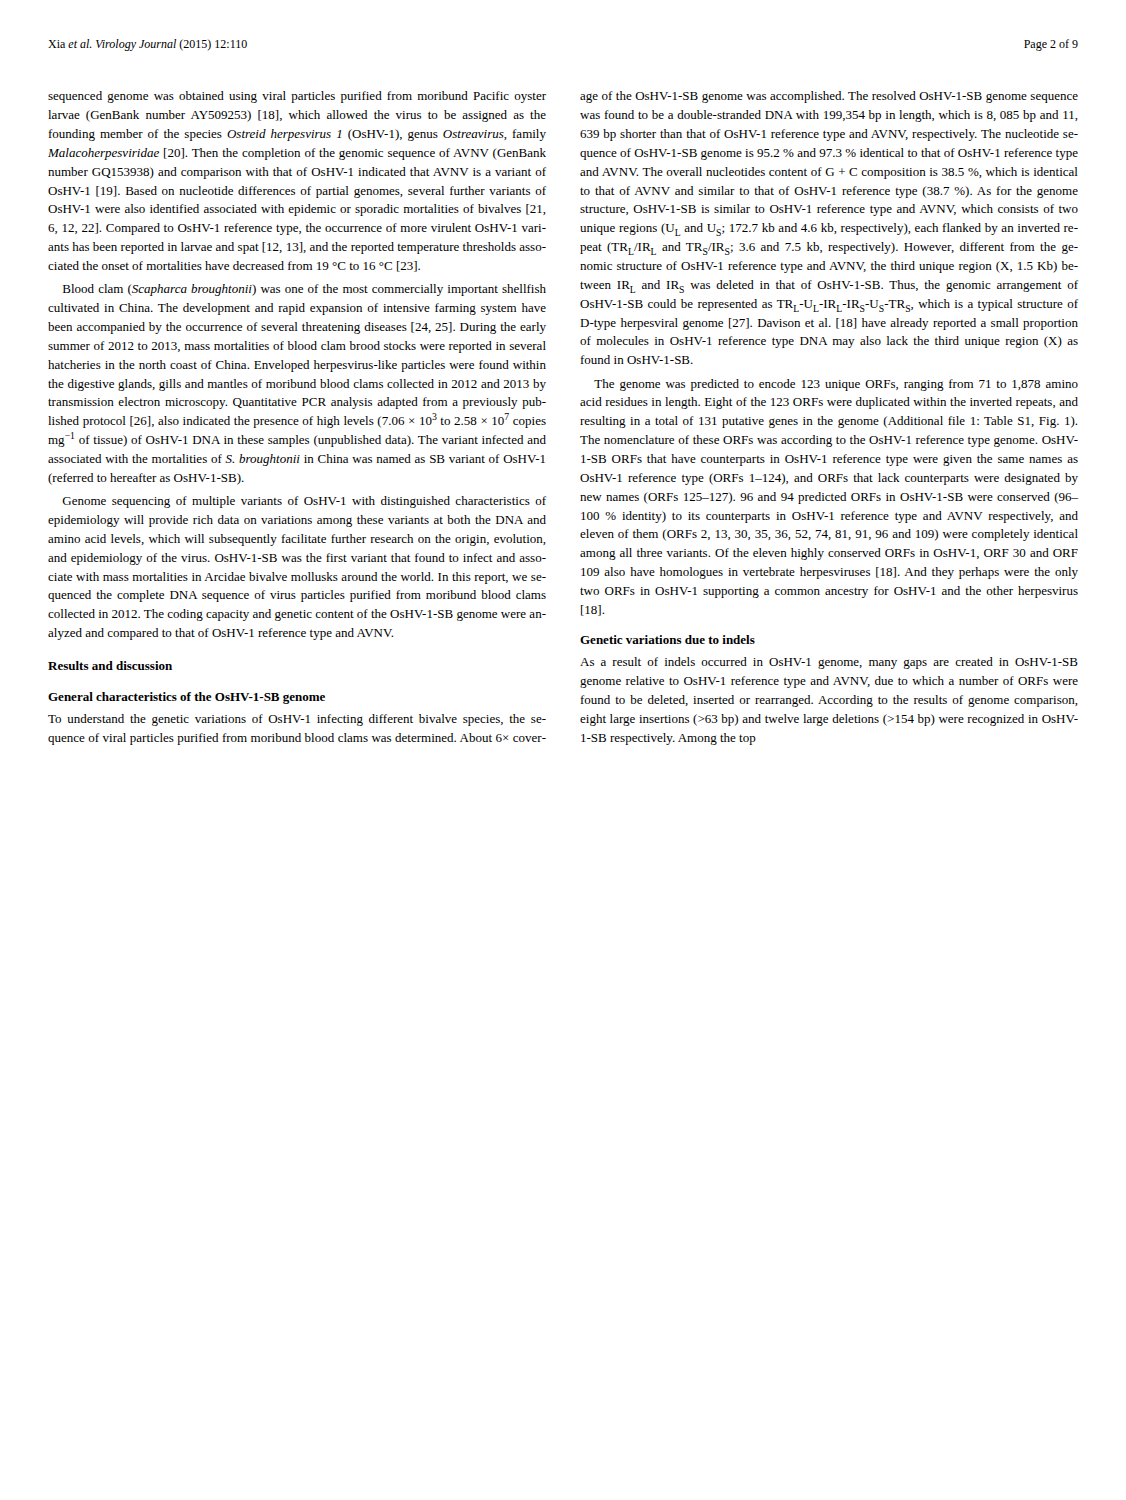Xia et al. Virology Journal (2015) 12:110 Page 2 of 9
sequenced genome was obtained using viral particles purified from moribund Pacific oyster larvae (GenBank number AY509253) [18], which allowed the virus to be assigned as the founding member of the species Ostreid herpesvirus 1 (OsHV-1), genus Ostreavirus, family Malacoherpesviridae [20]. Then the completion of the genomic sequence of AVNV (GenBank number GQ153938) and comparison with that of OsHV-1 indicated that AVNV is a variant of OsHV-1 [19]. Based on nucleotide differences of partial genomes, several further variants of OsHV-1 were also identified associated with epidemic or sporadic mortalities of bivalves [21, 6, 12, 22]. Compared to OsHV-1 reference type, the occurrence of more virulent OsHV-1 variants has been reported in larvae and spat [12, 13], and the reported temperature thresholds associated the onset of mortalities have decreased from 19 °C to 16 °C [23].
Blood clam (Scapharca broughtonii) was one of the most commercially important shellfish cultivated in China. The development and rapid expansion of intensive farming system have been accompanied by the occurrence of several threatening diseases [24, 25]. During the early summer of 2012 to 2013, mass mortalities of blood clam brood stocks were reported in several hatcheries in the north coast of China. Enveloped herpesvirus-like particles were found within the digestive glands, gills and mantles of moribund blood clams collected in 2012 and 2013 by transmission electron microscopy. Quantitative PCR analysis adapted from a previously published protocol [26], also indicated the presence of high levels (7.06 × 103 to 2.58 × 107 copies mg−1 of tissue) of OsHV-1 DNA in these samples (unpublished data). The variant infected and associated with the mortalities of S. broughtonii in China was named as SB variant of OsHV-1 (referred to hereafter as OsHV-1-SB).
Genome sequencing of multiple variants of OsHV-1 with distinguished characteristics of epidemiology will provide rich data on variations among these variants at both the DNA and amino acid levels, which will subsequently facilitate further research on the origin, evolution, and epidemiology of the virus. OsHV-1-SB was the first variant that found to infect and associate with mass mortalities in Arcidae bivalve mollusks around the world. In this report, we sequenced the complete DNA sequence of virus particles purified from moribund blood clams collected in 2012. The coding capacity and genetic content of the OsHV-1-SB genome were analyzed and compared to that of OsHV-1 reference type and AVNV.
Results and discussion
General characteristics of the OsHV-1-SB genome
To understand the genetic variations of OsHV-1 infecting different bivalve species, the sequence of viral particles purified from moribund blood clams was determined. About 6× coverage of the OsHV-1-SB genome was accomplished. The resolved OsHV-1-SB genome sequence was found to be a double-stranded DNA with 199,354 bp in length, which is 8, 085 bp and 11, 639 bp shorter than that of OsHV-1 reference type and AVNV, respectively. The nucleotide sequence of OsHV-1-SB genome is 95.2 % and 97.3 % identical to that of OsHV-1 reference type and AVNV. The overall nucleotides content of G + C composition is 38.5 %, which is identical to that of AVNV and similar to that of OsHV-1 reference type (38.7 %). As for the genome structure, OsHV-1-SB is similar to OsHV-1 reference type and AVNV, which consists of two unique regions (UL and US; 172.7 kb and 4.6 kb, respectively), each flanked by an inverted repeat (TRL/IRL and TRS/IRS; 3.6 and 7.5 kb, respectively). However, different from the genomic structure of OsHV-1 reference type and AVNV, the third unique region (X, 1.5 Kb) between IRL and IRS was deleted in that of OsHV-1-SB. Thus, the genomic arrangement of OsHV-1-SB could be represented as TRL-UL-IRL-IRS-US-TRS, which is a typical structure of D-type herpesviral genome [27]. Davison et al. [18] have already reported a small proportion of molecules in OsHV-1 reference type DNA may also lack the third unique region (X) as found in OsHV-1-SB.
The genome was predicted to encode 123 unique ORFs, ranging from 71 to 1,878 amino acid residues in length. Eight of the 123 ORFs were duplicated within the inverted repeats, and resulting in a total of 131 putative genes in the genome (Additional file 1: Table S1, Fig. 1). The nomenclature of these ORFs was according to the OsHV-1 reference type genome. OsHV-1-SB ORFs that have counterparts in OsHV-1 reference type were given the same names as OsHV-1 reference type (ORFs 1–124), and ORFs that lack counterparts were designated by new names (ORFs 125–127). 96 and 94 predicted ORFs in OsHV-1-SB were conserved (96–100 % identity) to its counterparts in OsHV-1 reference type and AVNV respectively, and eleven of them (ORFs 2, 13, 30, 35, 36, 52, 74, 81, 91, 96 and 109) were completely identical among all three variants. Of the eleven highly conserved ORFs in OsHV-1, ORF 30 and ORF 109 also have homologues in vertebrate herpesviruses [18]. And they perhaps were the only two ORFs in OsHV-1 supporting a common ancestry for OsHV-1 and the other herpesvirus [18].
Genetic variations due to indels
As a result of indels occurred in OsHV-1 genome, many gaps are created in OsHV-1-SB genome relative to OsHV-1 reference type and AVNV, due to which a number of ORFs were found to be deleted, inserted or rearranged. According to the results of genome comparison, eight large insertions (>63 bp) and twelve large deletions (>154 bp) were recognized in OsHV-1-SB respectively. Among the top